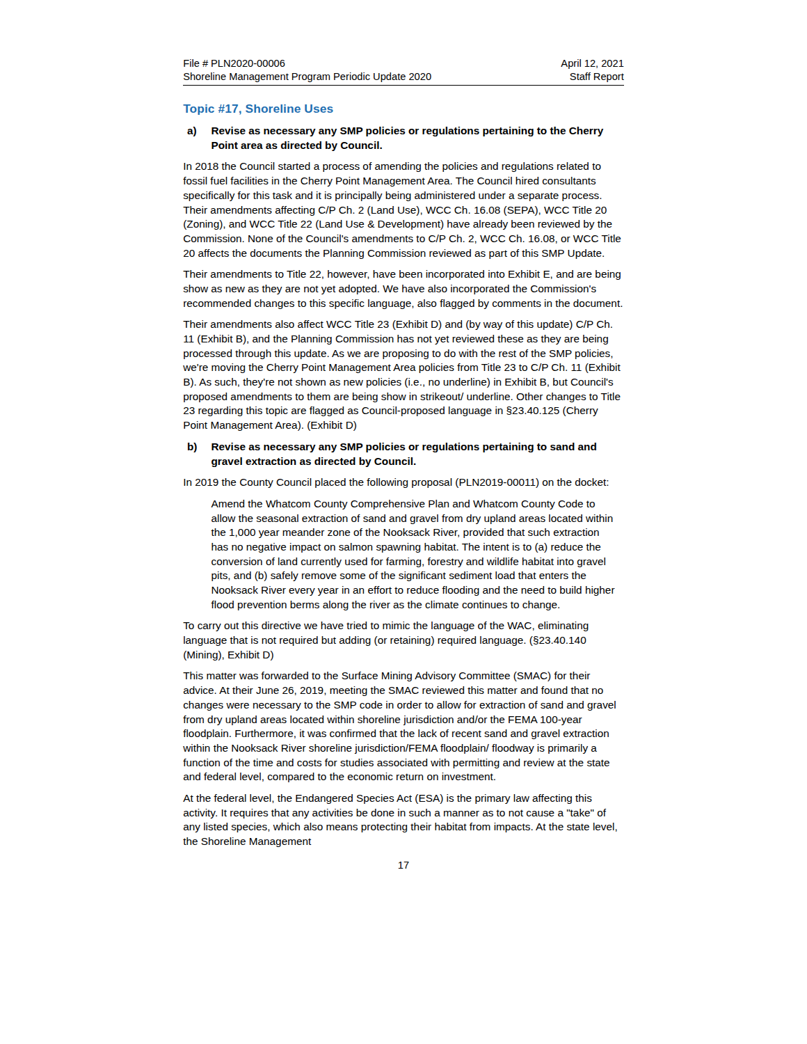File # PLN2020-00006
Shoreline Management Program Periodic Update 2020
April 12, 2021
Staff Report
Topic #17, Shoreline Uses
a) Revise as necessary any SMP policies or regulations pertaining to the Cherry Point area as directed by Council.
In 2018 the Council started a process of amending the policies and regulations related to fossil fuel facilities in the Cherry Point Management Area. The Council hired consultants specifically for this task and it is principally being administered under a separate process. Their amendments affecting C/P Ch. 2 (Land Use), WCC Ch. 16.08 (SEPA), WCC Title 20 (Zoning), and WCC Title 22 (Land Use & Development) have already been reviewed by the Commission. None of the Council's amendments to C/P Ch. 2, WCC Ch. 16.08, or WCC Title 20 affects the documents the Planning Commission reviewed as part of this SMP Update.
Their amendments to Title 22, however, have been incorporated into Exhibit E, and are being show as new as they are not yet adopted. We have also incorporated the Commission's recommended changes to this specific language, also flagged by comments in the document.
Their amendments also affect WCC Title 23 (Exhibit D) and (by way of this update) C/P Ch. 11 (Exhibit B), and the Planning Commission has not yet reviewed these as they are being processed through this update. As we are proposing to do with the rest of the SMP policies, we're moving the Cherry Point Management Area policies from Title 23 to C/P Ch. 11 (Exhibit B). As such, they're not shown as new policies (i.e., no underline) in Exhibit B, but Council's proposed amendments to them are being show in strikeout/ underline. Other changes to Title 23 regarding this topic are flagged as Council-proposed language in §23.40.125 (Cherry Point Management Area). (Exhibit D)
b) Revise as necessary any SMP policies or regulations pertaining to sand and gravel extraction as directed by Council.
In 2019 the County Council placed the following proposal (PLN2019-00011) on the docket:
Amend the Whatcom County Comprehensive Plan and Whatcom County Code to allow the seasonal extraction of sand and gravel from dry upland areas located within the 1,000 year meander zone of the Nooksack River, provided that such extraction has no negative impact on salmon spawning habitat. The intent is to (a) reduce the conversion of land currently used for farming, forestry and wildlife habitat into gravel pits, and (b) safely remove some of the significant sediment load that enters the Nooksack River every year in an effort to reduce flooding and the need to build higher flood prevention berms along the river as the climate continues to change.
To carry out this directive we have tried to mimic the language of the WAC, eliminating language that is not required but adding (or retaining) required language. (§23.40.140 (Mining), Exhibit D)
This matter was forwarded to the Surface Mining Advisory Committee (SMAC) for their advice. At their June 26, 2019, meeting the SMAC reviewed this matter and found that no changes were necessary to the SMP code in order to allow for extraction of sand and gravel from dry upland areas located within shoreline jurisdiction and/or the FEMA 100-year floodplain. Furthermore, it was confirmed that the lack of recent sand and gravel extraction within the Nooksack River shoreline jurisdiction/FEMA floodplain/ floodway is primarily a function of the time and costs for studies associated with permitting and review at the state and federal level, compared to the economic return on investment.
At the federal level, the Endangered Species Act (ESA) is the primary law affecting this activity. It requires that any activities be done in such a manner as to not cause a "take" of any listed species, which also means protecting their habitat from impacts. At the state level, the Shoreline Management
17